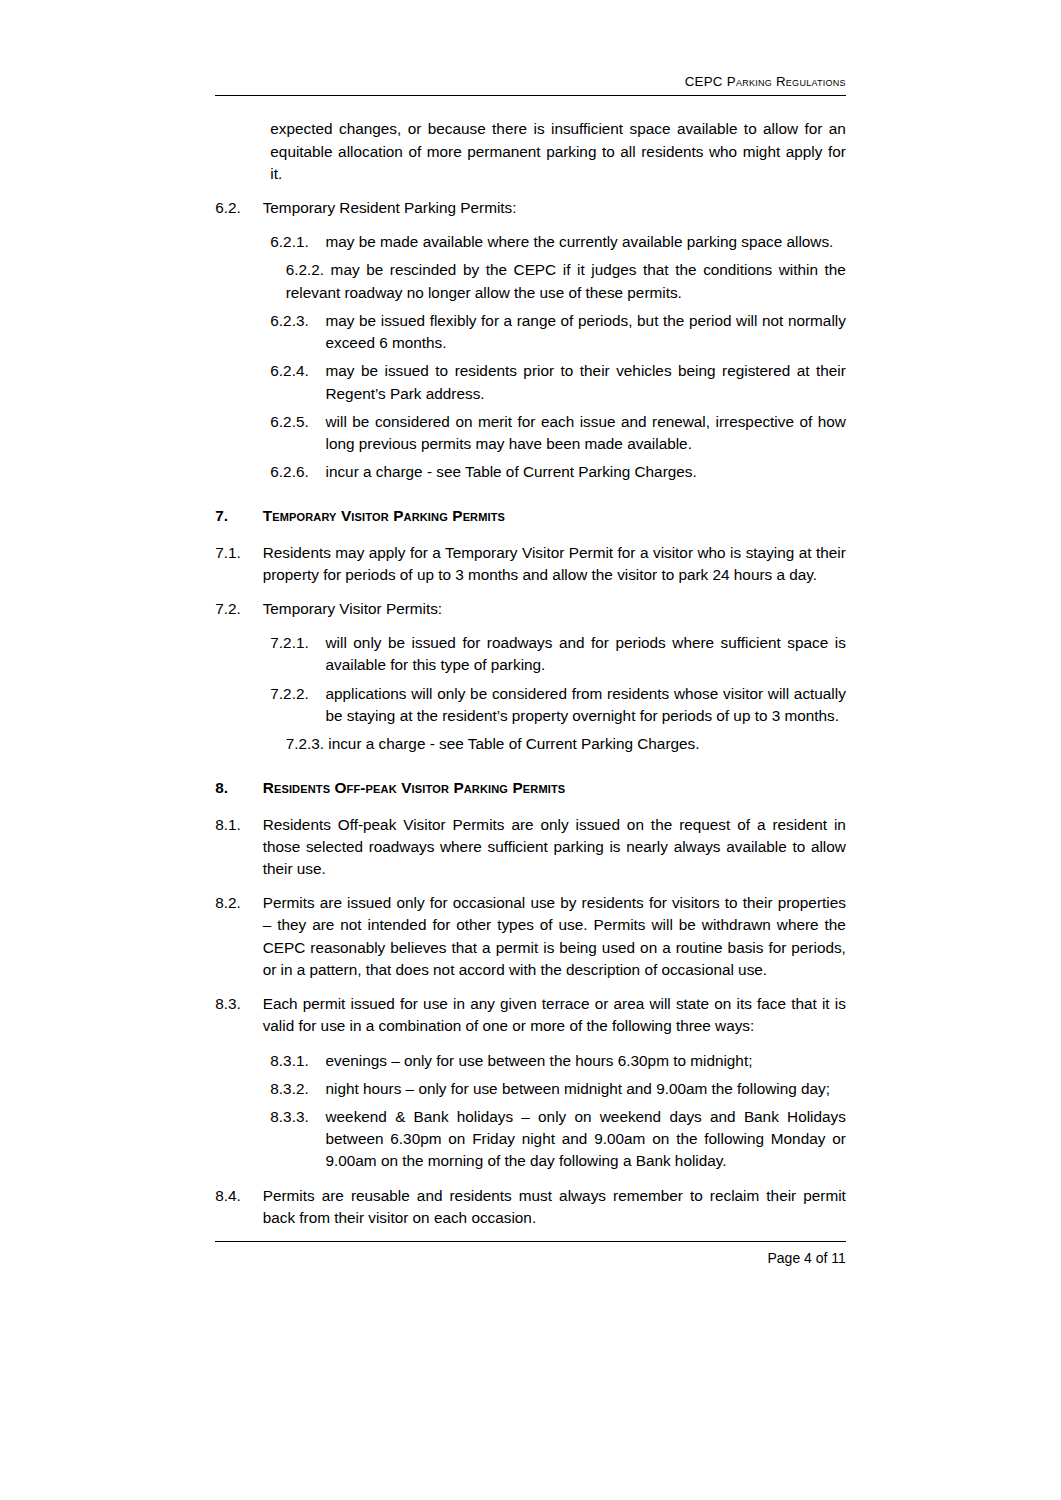CEPC Parking Regulations
expected changes, or because there is insufficient space available to allow for an equitable allocation of more permanent parking to all residents who might apply for it.
6.2.
Temporary Resident Parking Permits:
6.2.1. may be made available where the currently available parking space allows.
6.2.2. may be rescinded by the CEPC if it judges that the conditions within the relevant roadway no longer allow the use of these permits.
6.2.3. may be issued flexibly for a range of periods, but the period will not normally exceed 6 months.
6.2.4. may be issued to residents prior to their vehicles being registered at their Regent’s Park address.
6.2.5. will be considered on merit for each issue and renewal, irrespective of how long previous permits may have been made available.
6.2.6. incur a charge - see Table of Current Parking Charges.
7.
Temporary Visitor Parking Permits
7.1.
Residents may apply for a Temporary Visitor Permit for a visitor who is staying at their property for periods of up to 3 months and allow the visitor to park 24 hours a day.
7.2.
Temporary Visitor Permits:
7.2.1. will only be issued for roadways and for periods where sufficient space is available for this type of parking.
7.2.2. applications will only be considered from residents whose visitor will actually be staying at the resident’s property overnight for periods of up to 3 months.
7.2.3. incur a charge - see Table of Current Parking Charges.
8.
Residents Off-peak Visitor Parking Permits
8.1.
Residents Off-peak Visitor Permits are only issued on the request of a resident in those selected roadways where sufficient parking is nearly always available to allow their use.
8.2.
Permits are issued only for occasional use by residents for visitors to their properties – they are not intended for other types of use. Permits will be withdrawn where the CEPC reasonably believes that a permit is being used on a routine basis for periods, or in a pattern, that does not accord with the description of occasional use.
8.3.
Each permit issued for use in any given terrace or area will state on its face that it is valid for use in a combination of one or more of the following three ways:
8.3.1. evenings – only for use between the hours 6.30pm to midnight;
8.3.2. night hours – only for use between midnight and 9.00am the following day;
8.3.3. weekend & Bank holidays – only on weekend days and Bank Holidays between 6.30pm on Friday night and 9.00am on the following Monday or 9.00am on the morning of the day following a Bank holiday.
8.4.
Permits are reusable and residents must always remember to reclaim their permit back from their visitor on each occasion.
Page 4 of 11